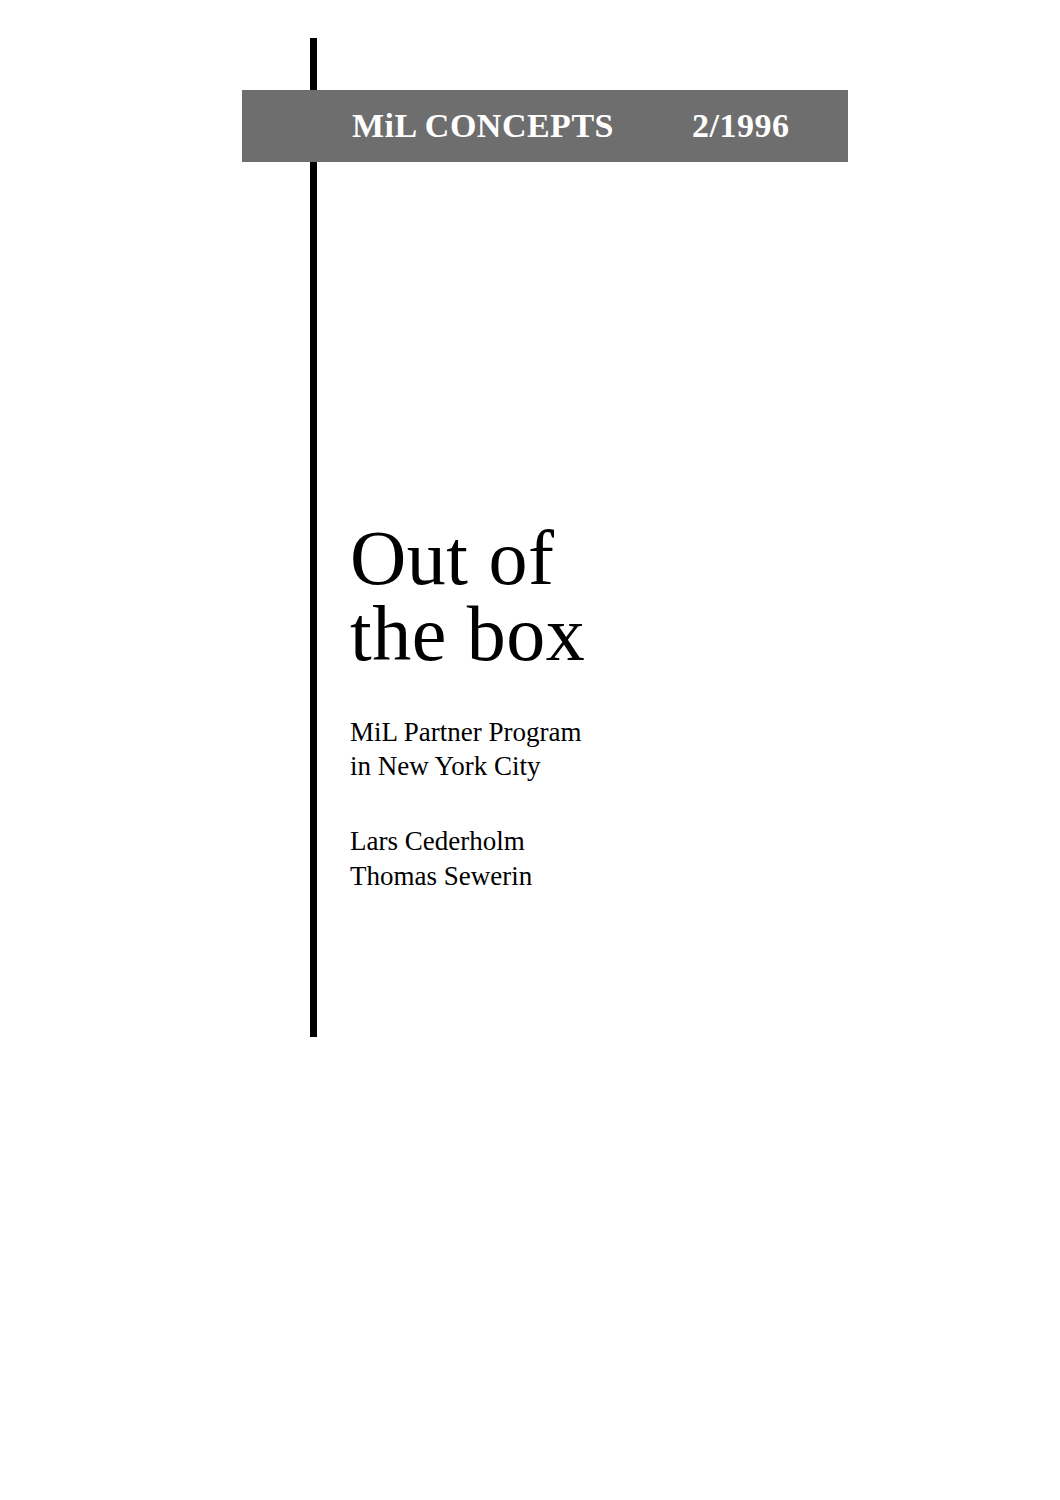MiL CONCEPTS 2/1996
Out of
the box
MiL Partner Program
in New York City
Lars Cederholm
Thomas Sewerin